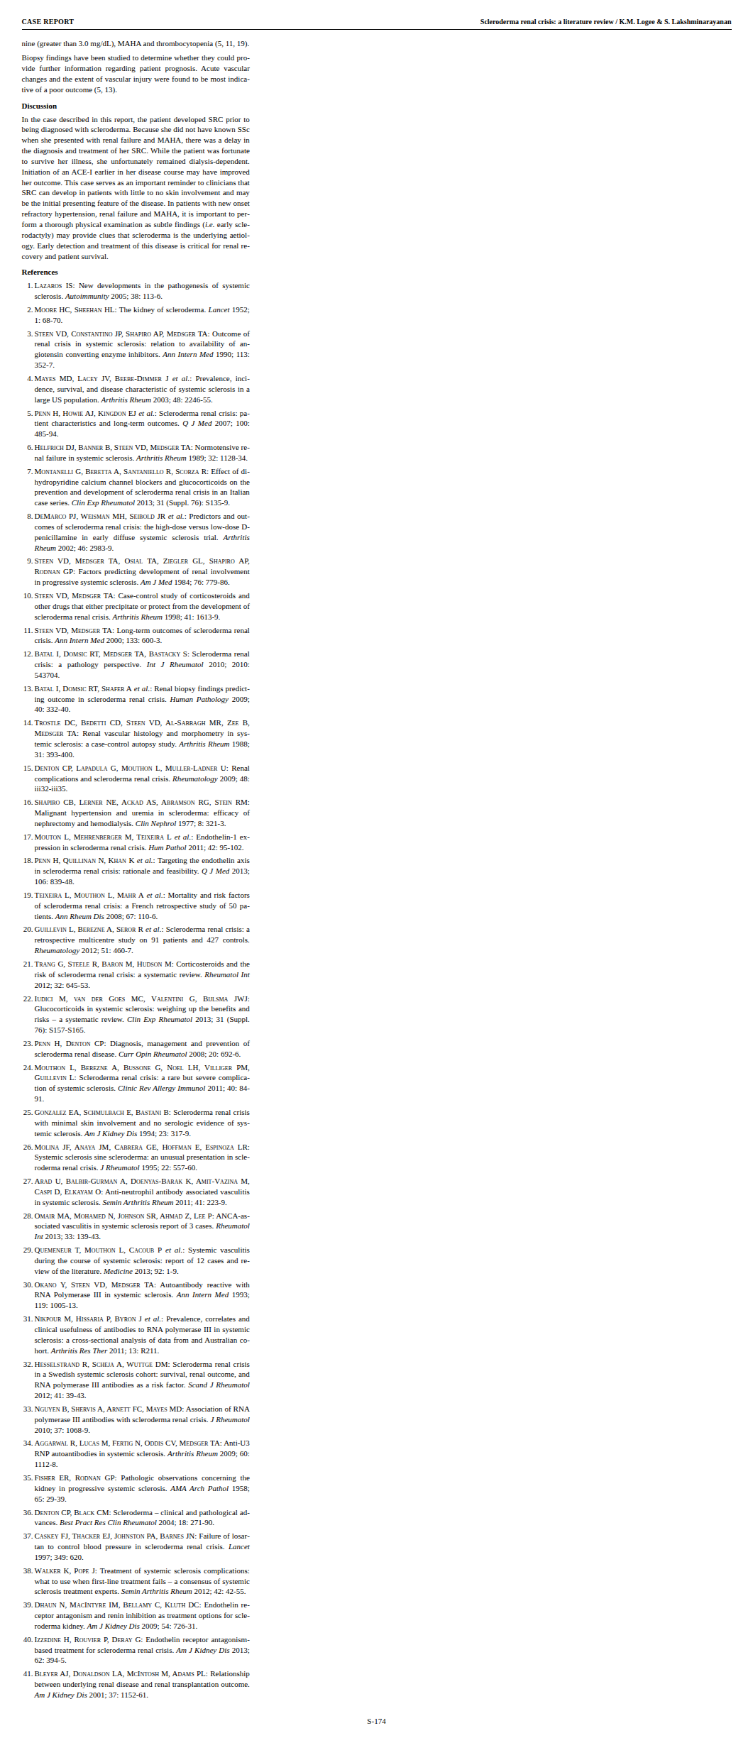CASE REPORT
Scleroderma renal crisis: a literature review / K.M. Logee & S. Lakshminarayanan
nine (greater than 3.0 mg/dL), MAHA and thrombocytopenia (5, 11, 19).
Biopsy findings have been studied to determine whether they could provide further information regarding patient prognosis. Acute vascular changes and the extent of vascular injury were found to be most indicative of a poor outcome (5, 13).
Discussion
In the case described in this report, the patient developed SRC prior to being diagnosed with scleroderma. Because she did not have known SSc when she presented with renal failure and MAHA, there was a delay in the diagnosis and treatment of her SRC. While the patient was fortunate to survive her illness, she unfortunately remained dialysis-dependent. Initiation of an ACE-I earlier in her disease course may have improved her outcome. This case serves as an important reminder to clinicians that SRC can develop in patients with little to no skin involvement and may be the initial presenting feature of the disease. In patients with new onset refractory hypertension, renal failure and MAHA, it is important to perform a thorough physical examination as subtle findings (i.e. early sclerodactyly) may provide clues that scleroderma is the underlying aetiology. Early detection and treatment of this disease is critical for renal recovery and patient survival.
References
Lazaros IS: New developments in the pathogenesis of systemic sclerosis. Autoimmunity 2005; 38: 113-6.
Moore HC, Sheehan HL: The kidney of scleroderma. Lancet 1952; 1: 68-70.
Steen VD, Constantino JP, Shapiro AP, Medsger TA: Outcome of renal crisis in systemic sclerosis: relation to availability of angiotensin converting enzyme inhibitors. Ann Intern Med 1990; 113: 352-7.
Mayes MD, Lacey JV, Beebe-Dimmer J et al.: Prevalence, incidence, survival, and disease characteristic of systemic sclerosis in a large US population. Arthritis Rheum 2003; 48: 2246-55.
Penn H, Howie AJ, Kingdon EJ et al.: Scleroderma renal crisis: patient characteristics and long-term outcomes. Q J Med 2007; 100: 485-94.
Helfrich DJ, Banner B, Steen VD, Medsger TA: Normotensive renal failure in systemic sclerosis. Arthritis Rheum 1989; 32: 1128-34.
Montanelli G, Beretta A, Santaniello R, Scorza R: Effect of dihydropyridine calcium channel blockers and glucocorticoids on the prevention and development of scleroderma renal crisis in an Italian case series. Clin Exp Rheumatol 2013; 31 (Suppl. 76): S135-9.
DeMarco PJ, Weisman MH, Seibold JR et al.: Predictors and outcomes of scleroderma renal crisis: the high-dose versus low-dose D-penicillamine in early diffuse systemic sclerosis trial. Arthritis Rheum 2002; 46: 2983-9.
Steen VD, Medsger TA, Osial TA, Ziegler GL, Shapiro AP, Rodnan GP: Factors predicting development of renal involvement in progressive systemic sclerosis. Am J Med 1984; 76: 779-86.
Steen VD, Medsger TA: Case-control study of corticosteroids and other drugs that either precipitate or protect from the development of scleroderma renal crisis. Arthritis Rheum 1998; 41: 1613-9.
Steen VD, Medsger TA: Long-term outcomes of scleroderma renal crisis. Ann Intern Med 2000; 133: 600-3.
Batal I, Domsic RT, Medsger TA, Bastacky S: Scleroderma renal crisis: a pathology perspective. Int J Rheumatol 2010; 2010: 543704.
Batal I, Domsic RT, Shafer A et al.: Renal biopsy findings predicting outcome in scleroderma renal crisis. Human Pathology 2009; 40: 332-40.
Trostle DC, Bedetti CD, Steen VD, Al-Sabbagh MR, Zee B, Medsger TA: Renal vascular histology and morphometry in systemic sclerosis: a case-control autopsy study. Arthritis Rheum 1988; 31: 393-400.
Denton CP, Lapadula G, Mouthon L, Muller-Ladner U: Renal complications and scleroderma renal crisis. Rheumatology 2009; 48: iii32-iii35.
Shapiro CB, Lerner NE, Ackad AS, Abramson RG, Stein RM: Malignant hypertension and uremia in scleroderma: efficacy of nephrectomy and hemodialysis. Clin Nephrol 1977; 8: 321-3.
Mouton L, Mehrenberger M, Teixeira L et al.: Endothelin-1 expression in scleroderma renal crisis. Hum Pathol 2011; 42: 95-102.
Penn H, Quillinan N, Khan K et al.: Targeting the endothelin axis in scleroderma renal crisis: rationale and feasibility. Q J Med 2013; 106: 839-48.
Teixeira L, Mouthon L, Mahr A et al.: Mortality and risk factors of scleroderma renal crisis: a French retrospective study of 50 patients. Ann Rheum Dis 2008; 67: 110-6.
Guillevin L, Berezne A, Seror R et al.: Scleroderma renal crisis: a retrospective multicentre study on 91 patients and 427 controls. Rheumatology 2012; 51: 460-7.
Trang G, Steele R, Baron M, Hudson M: Corticosteroids and the risk of scleroderma renal crisis: a systematic review. Rheumatol Int 2012; 32: 645-53.
Iudici M, van der Goes MC, Valentini G, Bijlsma JWJ: Glucocorticoids in systemic sclerosis: weighing up the benefits and risks – a systematic review. Clin Exp Rheumatol 2013; 31 (Suppl. 76): S157-S165.
Penn H, Denton CP: Diagnosis, management and prevention of scleroderma renal disease. Curr Opin Rheumatol 2008; 20: 692-6.
Mouthon L, Berezne A, Bussone G, Noel LH, Villiger PM, Guillevin L: Scleroderma renal crisis: a rare but severe complication of systemic sclerosis. Clinic Rev Allergy Immunol 2011; 40: 84-91.
Gonzalez EA, Schmulbach E, Bastani B: Scleroderma renal crisis with minimal skin involvement and no serologic evidence of systemic sclerosis. Am J Kidney Dis 1994; 23: 317-9.
Molina JF, Anaya JM, Cabrera GE, Hoffman E, Espinoza LR: Systemic sclerosis sine scleroderma: an unusual presentation in scleroderma renal crisis. J Rheumatol 1995; 22: 557-60.
Arad U, Balbir-Gurman A, Doenyas-Barak K, Amit-Vazina M, Caspi D, Elkayam O: Anti-neutrophil antibody associated vasculitis in systemic sclerosis. Semin Arthritis Rheum 2011; 41: 223-9.
Omair MA, Mohamed N, Johnson SR, Ahmad Z, Lee P: ANCA-associated vasculitis in systemic sclerosis report of 3 cases. Rheumatol Int 2013; 33: 139-43.
Quemeneur T, Mouthon L, Cacoub P et al.: Systemic vasculitis during the course of systemic sclerosis: report of 12 cases and review of the literature. Medicine 2013; 92: 1-9.
Okano Y, Steen VD, Medsger TA: Autoantibody reactive with RNA Polymerase III in systemic sclerosis. Ann Intern Med 1993; 119: 1005-13.
Nikpour M, Hissaria P, Byron J et al.: Prevalence, correlates and clinical usefulness of antibodies to RNA polymerase III in systemic sclerosis: a cross-sectional analysis of data from and Australian cohort. Arthritis Res Ther 2011; 13: R211.
Hesselstrand R, Scheja A, Wuttge DM: Scleroderma renal crisis in a Swedish systemic sclerosis cohort: survival, renal outcome, and RNA polymerase III antibodies as a risk factor. Scand J Rheumatol 2012; 41: 39-43.
Nguyen B, Shervis A, Arnett FC, Mayes MD: Association of RNA polymerase III antibodies with scleroderma renal crisis. J Rheumatol 2010; 37: 1068-9.
Aggarwal R, Lucas M, Fertig N, Oddis CV, Medsger TA: Anti-U3 RNP autoantibodies in systemic sclerosis. Arthritis Rheum 2009; 60: 1112-8.
Fisher ER, Rodnan GP: Pathologic observations concerning the kidney in progressive systemic sclerosis. AMA Arch Pathol 1958; 65: 29-39.
Denton CP, Black CM: Scleroderma – clinical and pathological advances. Best Pract Res Clin Rheumatol 2004; 18: 271-90.
Caskey FJ, Thacker EJ, Johnston PA, Barnes JN: Failure of losartan to control blood pressure in scleroderma renal crisis. Lancet 1997; 349: 620.
Walker K, Pope J: Treatment of systemic sclerosis complications: what to use when first-line treatment fails – a consensus of systemic sclerosis treatment experts. Semin Arthritis Rheum 2012; 42: 42-55.
Dhaun N, MacIntyre IM, Bellamy C, Kluth DC: Endothelin receptor antagonism and renin inhibition as treatment options for scleroderma kidney. Am J Kidney Dis 2009; 54: 726-31.
Izzedine H, Rouvier P, Deray G: Endothelin receptor antagonism-based treatment for scleroderma renal crisis. Am J Kidney Dis 2013; 62: 394-5.
Bleyer AJ, Donaldson LA, McIntosh M, Adams PL: Relationship between underlying renal disease and renal transplantation outcome. Am J Kidney Dis 2001; 37: 1152-61.
S-174